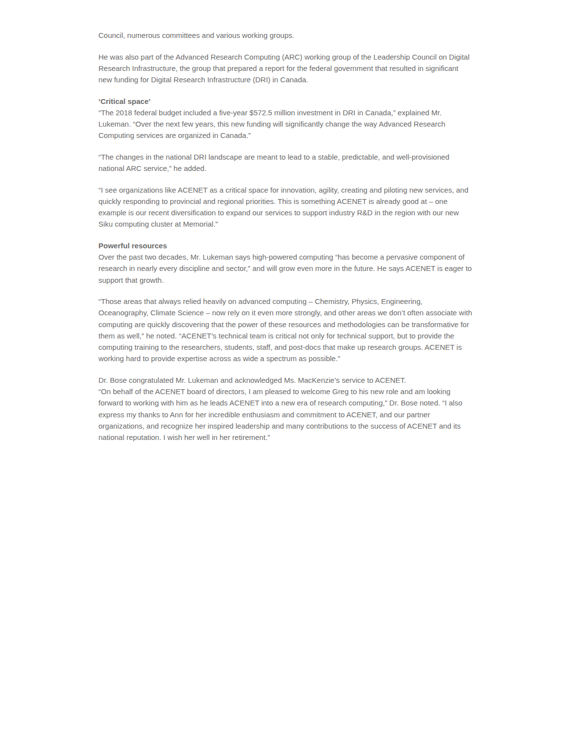Council, numerous committees and various working groups.
He was also part of the Advanced Research Computing (ARC) working group of the Leadership Council on Digital Research Infrastructure, the group that prepared a report for the federal government that resulted in significant new funding for Digital Research Infrastructure (DRI) in Canada.
‘Critical space’
“The 2018 federal budget included a five-year $572.5 million investment in DRI in Canada,” explained Mr. Lukeman. “Over the next few years, this new funding will significantly change the way Advanced Research Computing services are organized in Canada.”
“The changes in the national DRI landscape are meant to lead to a stable, predictable, and well-provisioned national ARC service,” he added.
“I see organizations like ACENET as a critical space for innovation, agility, creating and piloting new services, and quickly responding to provincial and regional priorities. This is something ACENET is already good at – one example is our recent diversification to expand our services to support industry R&D in the region with our new Siku computing cluster at Memorial.”
Powerful resources
Over the past two decades, Mr. Lukeman says high-powered computing “has become a pervasive component of research in nearly every discipline and sector,” and will grow even more in the future. He says ACENET is eager to support that growth.
“Those areas that always relied heavily on advanced computing – Chemistry, Physics, Engineering, Oceanography, Climate Science – now rely on it even more strongly, and other areas we don’t often associate with computing are quickly discovering that the power of these resources and methodologies can be transformative for them as well,” he noted. “ACENET’s technical team is critical not only for technical support, but to provide the computing training to the researchers, students, staff, and post-docs that make up research groups. ACENET is working hard to provide expertise across as wide a spectrum as possible.”
Dr. Bose congratulated Mr. Lukeman and acknowledged Ms. MacKenzie’s service to ACENET.
“On behalf of the ACENET board of directors, I am pleased to welcome Greg to his new role and am looking forward to working with him as he leads ACENET into a new era of research computing,” Dr. Bose noted. “I also express my thanks to Ann for her incredible enthusiasm and commitment to ACENET, and our partner organizations, and recognize her inspired leadership and many contributions to the success of ACENET and its national reputation. I wish her well in her retirement.”